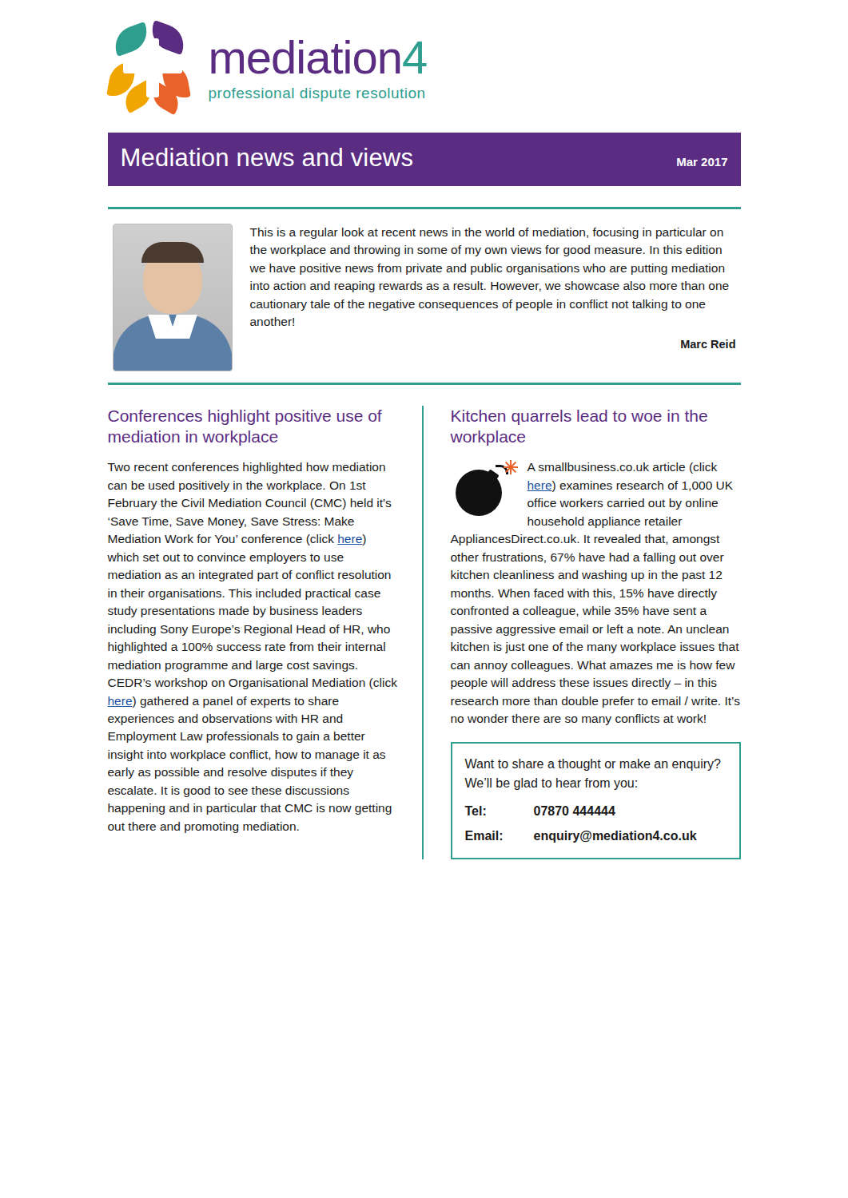mediation4
professional dispute resolution
Mediation news and views
Mar 2017
This is a regular look at recent news in the world of mediation, focusing in particular on the workplace and throwing in some of my own views for good measure. In this edition we have positive news from private and public organisations who are putting mediation into action and reaping rewards as a result. However, we showcase also more than one cautionary tale of the negative consequences of people in conflict not talking to one another!
Marc Reid
Conferences highlight positive use of mediation in workplace
Two recent conferences highlighted how mediation can be used positively in the workplace. On 1st February the Civil Mediation Council (CMC) held it's ‘Save Time, Save Money, Save Stress: Make Mediation Work for You’ conference (click here) which set out to convince employers to use mediation as an integrated part of conflict resolution in their organisations. This included practical case study presentations made by business leaders including Sony Europe’s Regional Head of HR, who highlighted a 100% success rate from their internal mediation programme and large cost savings. CEDR’s workshop on Organisational Mediation (click here) gathered a panel of experts to share experiences and observations with HR and Employment Law professionals to gain a better insight into workplace conflict, how to manage it as early as possible and resolve disputes if they escalate. It is good to see these discussions happening and in particular that CMC is now getting out there and promoting mediation.
Kitchen quarrels lead to woe in the workplace
A smallbusiness.co.uk article (click here) examines research of 1,000 UK office workers carried out by online household appliance retailer AppliancesDirect.co.uk. It revealed that, amongst other frustrations, 67% have had a falling out over kitchen cleanliness and washing up in the past 12 months. When faced with this, 15% have directly confronted a colleague, while 35% have sent a passive aggressive email or left a note. An unclean kitchen is just one of the many workplace issues that can annoy colleagues. What amazes me is how few people will address these issues directly – in this research more than double prefer to email / write. It’s no wonder there are so many conflicts at work!
Want to share a thought or make an enquiry? We’ll be glad to hear from you:
Tel: 07870 444444
Email: enquiry@mediation4.co.uk